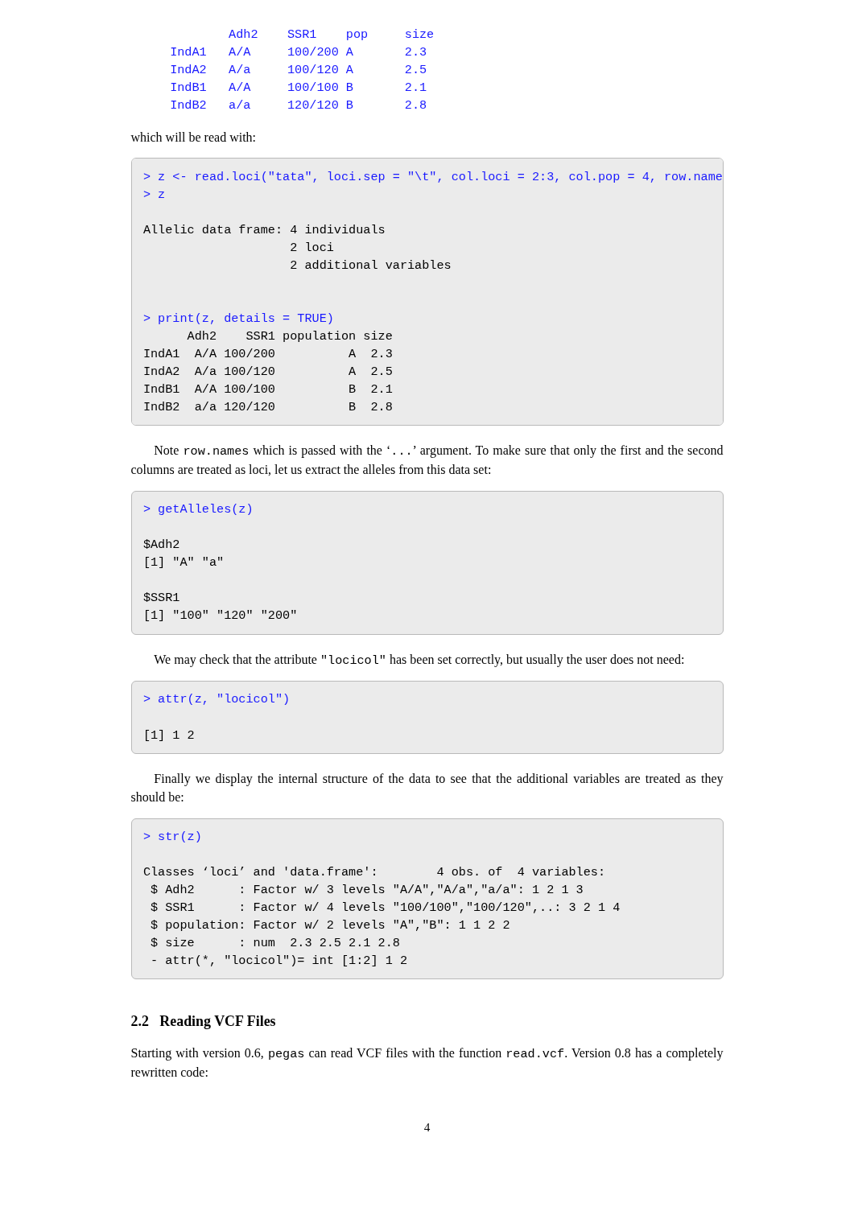Adh2    SSR1    pop     size
IndA1   A/A     100/200 A       2.3
IndA2   A/a     100/120 A       2.5
IndB1   A/A     100/100 B       2.1
IndB2   a/a     120/120 B       2.8
which will be read with:
> z <- read.loci("tata", loci.sep = "\t", col.loci = 2:3, col.pop = 4, row.names = 1)
> z

Allelic data frame: 4 individuals
                    2 loci
                    2 additional variables


> print(z, details = TRUE)
      Adh2    SSR1 population size
IndA1  A/A 100/200          A  2.3
IndA2  A/a 100/120          A  2.5
IndB1  A/A 100/100          B  2.1
IndB2  a/a 120/120          B  2.8
Note row.names which is passed with the ‘...’ argument. To make sure that only the first and the second columns are treated as loci, let us extract the alleles from this data set:
> getAlleles(z)

$Adh2
[1] "A" "a"

$SSR1
[1] "100" "120" "200"
We may check that the attribute "locicol" has been set correctly, but usually the user does not need:
> attr(z, "locicol")

[1] 1 2
Finally we display the internal structure of the data to see that the additional variables are treated as they should be:
> str(z)

Classes ‘loci’ and 'data.frame':        4 obs. of  4 variables:
 $ Adh2      : Factor w/ 3 levels "A/A","A/a","a/a": 1 2 1 3
 $ SSR1      : Factor w/ 4 levels "100/100","100/120",..: 3 2 1 4
 $ population: Factor w/ 2 levels "A","B": 1 1 2 2
 $ size      : num  2.3 2.5 2.1 2.8
 - attr(*, "locicol")= int [1:2] 1 2
2.2 Reading VCF Files
Starting with version 0.6, pegas can read VCF files with the function read.vcf. Version 0.8 has a completely rewritten code:
4